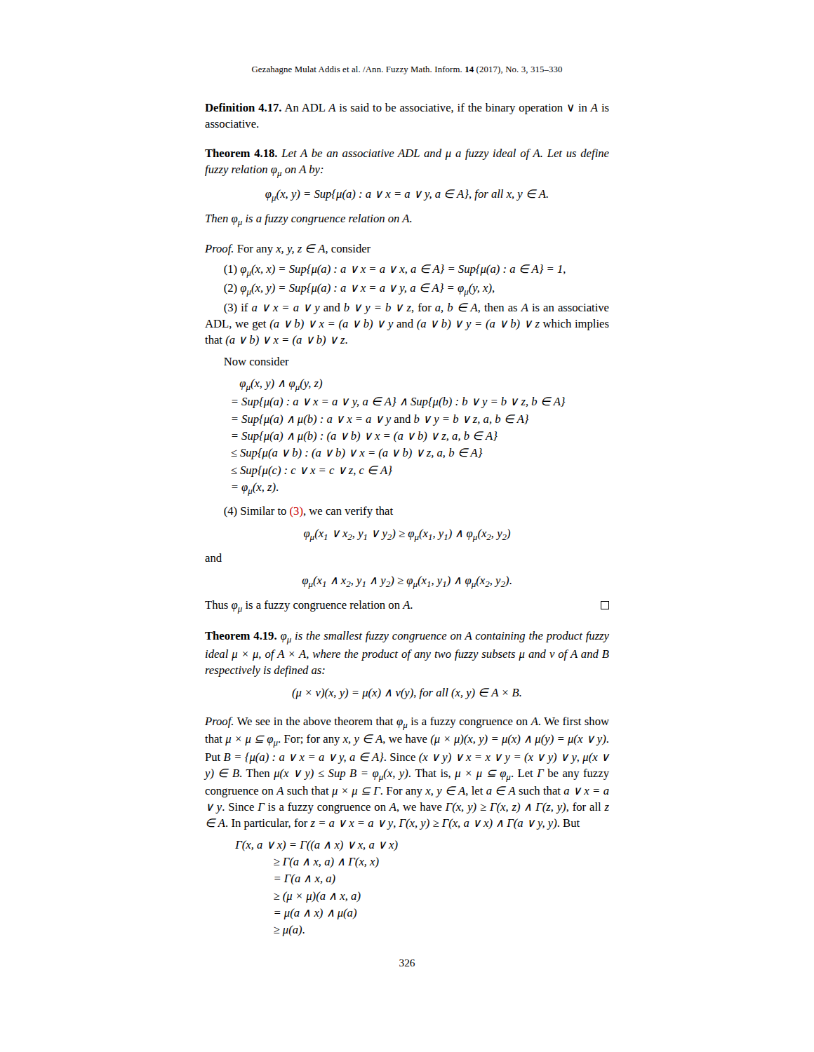Gezahagne Mulat Addis et al. /Ann. Fuzzy Math. Inform. 14 (2017), No. 3, 315–330
Definition 4.17. An ADL A is said to be associative, if the binary operation ∨ in A is associative.
Theorem 4.18. Let A be an associative ADL and μ a fuzzy ideal of A. Let us define fuzzy relation φμ on A by:
φμ(x, y) = Sup{μ(a) : a ∨ x = a ∨ y, a ∈ A}, for all x, y ∈ A.
Then φμ is a fuzzy congruence relation on A.
Proof. For any x, y, z ∈ A, consider
(1) φμ(x, x) = Sup{μ(a) : a ∨ x = a ∨ x, a ∈ A} = Sup{μ(a) : a ∈ A} = 1,
(2) φμ(x, y) = Sup{μ(a) : a ∨ x = a ∨ y, a ∈ A} = φμ(y, x),
(3) if a ∨ x = a ∨ y and b ∨ y = b ∨ z, for a, b ∈ A, then as A is an associative ADL, we get (a ∨ b) ∨ x = (a ∨ b) ∨ y and (a ∨ b) ∨ y = (a ∨ b) ∨ z which implies that (a ∨ b) ∨ x = (a ∨ b) ∨ z.
Now consider
φμ(x, y) ∧ φμ(y, z)
= Sup{μ(a) : a ∨ x = a ∨ y, a ∈ A} ∧ Sup{μ(b) : b ∨ y = b ∨ z, b ∈ A}
= Sup{μ(a) ∧ μ(b) : a ∨ x = a ∨ y and b ∨ y = b ∨ z, a, b ∈ A}
= Sup{μ(a) ∧ μ(b) : (a ∨ b) ∨ x = (a ∨ b) ∨ z, a, b ∈ A}
≤ Sup{μ(a ∨ b) : (a ∨ b) ∨ x = (a ∨ b) ∨ z, a, b ∈ A}
≤ Sup{μ(c) : c ∨ x = c ∨ z, c ∈ A}
= φμ(x, z).
(4) Similar to (3), we can verify that
φμ(x1 ∨ x2, y1 ∨ y2) ≥ φμ(x1, y1) ∧ φμ(x2, y2)
and
φμ(x1 ∧ x2, y1 ∧ y2) ≥ φμ(x1, y1) ∧ φμ(x2, y2).
Thus φμ is a fuzzy congruence relation on A.
Theorem 4.19. φμ is the smallest fuzzy congruence on A containing the product fuzzy ideal μ × μ, of A × A, where the product of any two fuzzy subsets μ and ν of A and B respectively is defined as:
(μ × ν)(x, y) = μ(x) ∧ ν(y), for all (x, y) ∈ A × B.
Proof. We see in the above theorem that φμ is a fuzzy congruence on A. We first show that μ × μ ⊆ φμ. For; for any x, y ∈ A, we have (μ × μ)(x, y) = μ(x) ∧ μ(y) = μ(x ∨ y). Put B = {μ(a) : a ∨ x = a ∨ y, a ∈ A}. Since (x ∨ y) ∨ x = x ∨ y = (x ∨ y) ∨ y, μ(x ∨ y) ∈ B. Then μ(x ∨ y) ≤ Sup B = φμ(x, y). That is, μ × μ ⊆ φμ. Let Γ be any fuzzy congruence on A such that μ × μ ⊆ Γ. For any x, y ∈ A, let a ∈ A such that a ∨ x = a ∨ y. Since Γ is a fuzzy congruence on A, we have Γ(x, y) ≥ Γ(x, z) ∧ Γ(z, y), for all z ∈ A. In particular, for z = a ∨ x = a ∨ y, Γ(x, y) ≥ Γ(x, a ∨ x) ∧ Γ(a ∨ y, y). But
Γ(x, a ∨ x) = Γ((a ∧ x) ∨ x, a ∨ x)
≥ Γ(a ∧ x, a) ∧ Γ(x, x)
= Γ(a ∧ x, a)
≥ (μ × μ)(a ∧ x, a)
= μ(a ∧ x) ∧ μ(a)
≥ μ(a).
326